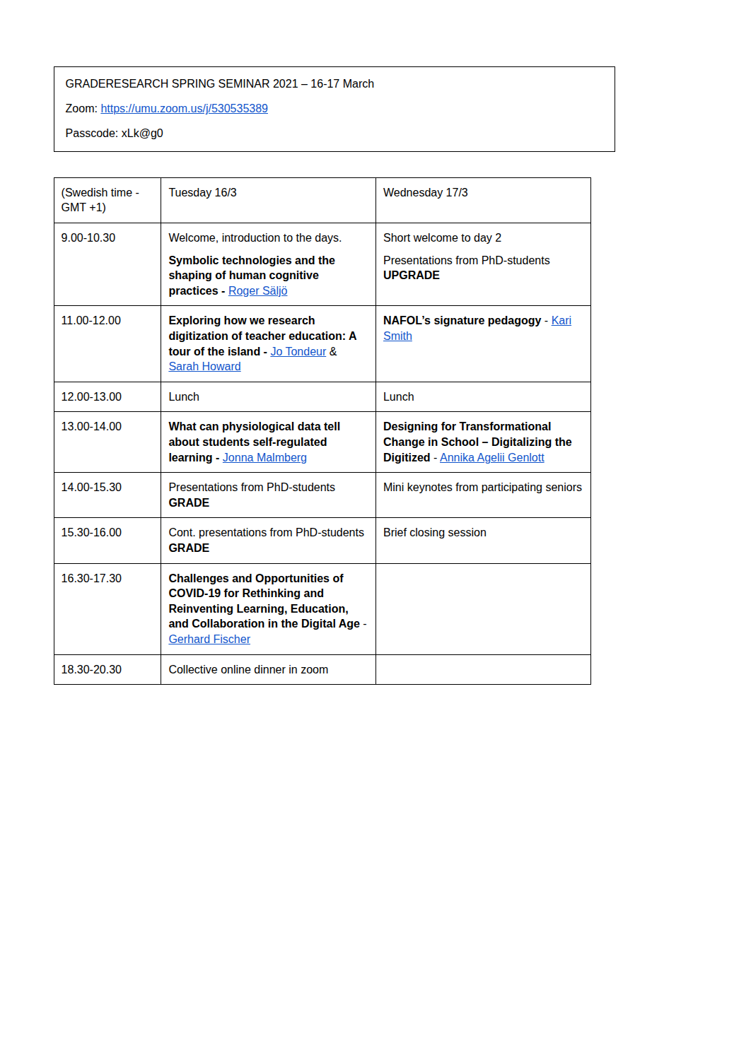GRADERESEARCH SPRING SEMINAR 2021 – 16-17 March
Zoom: https://umu.zoom.us/j/530535389
Passcode: xLk@g0
| (Swedish time - GMT +1) | Tuesday 16/3 | Wednesday 17/3 |
| 9.00-10.30 | Welcome, introduction to the days. Symbolic technologies and the shaping of human cognitive practices - Roger Säljö | Short welcome to day 2 Presentations from PhD-students UPGRADE |
| 11.00-12.00 | Exploring how we research digitization of teacher education: A tour of the island - Jo Tondeur & Sarah Howard | NAFOL’s signature pedagogy - Kari Smith |
| 12.00-13.00 | Lunch | Lunch |
| 13.00-14.00 | What can physiological data tell about students self-regulated learning - Jonna Malmberg | Designing for Transformational Change in School – Digitalizing the Digitized - Annika Agelii Genlott |
| 14.00-15.30 | Presentations from PhD-students GRADE | Mini keynotes from participating seniors |
| 15.30-16.00 | Cont. presentations from PhD-students GRADE | Brief closing session |
| 16.30-17.30 | Challenges and Opportunities of COVID-19 for Rethinking and Reinventing Learning, Education, and Collaboration in the Digital Age - Gerhard Fischer | |
| 18.30-20.30 | Collective online dinner in zoom | |